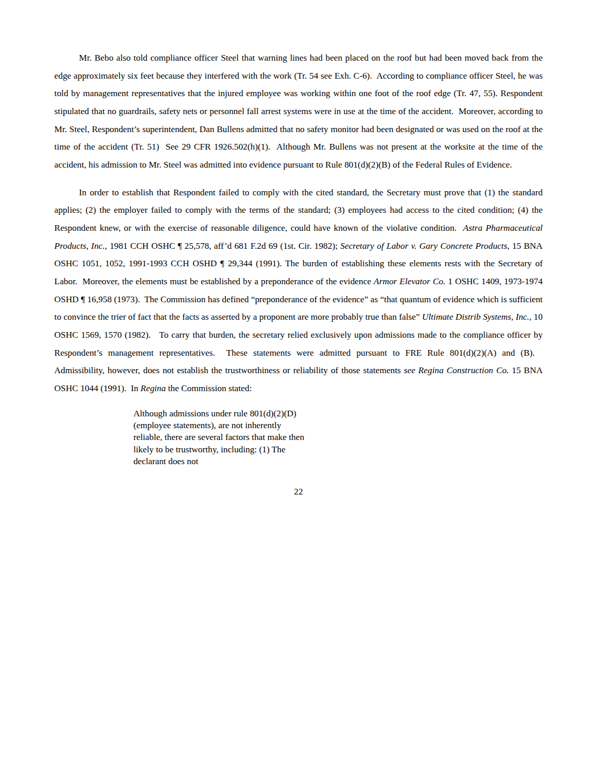Mr. Bebo also told compliance officer Steel that warning lines had been placed on the roof but had been moved back from the edge approximately six feet because they interfered with the work (Tr. 54 see Exh. C-6). According to compliance officer Steel, he was told by management representatives that the injured employee was working within one foot of the roof edge (Tr. 47, 55). Respondent stipulated that no guardrails, safety nets or personnel fall arrest systems were in use at the time of the accident. Moreover, according to Mr. Steel, Respondent’s superintendent, Dan Bullens admitted that no safety monitor had been designated or was used on the roof at the time of the accident (Tr. 51) See 29 CFR 1926.502(h)(1). Although Mr. Bullens was not present at the worksite at the time of the accident, his admission to Mr. Steel was admitted into evidence pursuant to Rule 801(d)(2)(B) of the Federal Rules of Evidence.
In order to establish that Respondent failed to comply with the cited standard, the Secretary must prove that (1) the standard applies; (2) the employer failed to comply with the terms of the standard; (3) employees had access to the cited condition; (4) the Respondent knew, or with the exercise of reasonable diligence, could have known of the violative condition. Astra Pharmaceutical Products, Inc., 1981 CCH OSHC ¶ 25,578, aff’d 681 F.2d 69 (1st. Cir. 1982); Secretary of Labor v. Gary Concrete Products, 15 BNA OSHC 1051, 1052, 1991-1993 CCH OSHD ¶ 29,344 (1991). The burden of establishing these elements rests with the Secretary of Labor. Moreover, the elements must be established by a preponderance of the evidence Armor Elevator Co. 1 OSHC 1409, 1973-1974 OSHD ¶ 16,958 (1973). The Commission has defined “preponderance of the evidence” as “that quantum of evidence which is sufficient to convince the trier of fact that the facts as asserted by a proponent are more probably true than false” Ultimate Distrib Systems, Inc., 10 OSHC 1569, 1570 (1982). To carry that burden, the secretary relied exclusively upon admissions made to the compliance officer by Respondent’s management representatives. These statements were admitted pursuant to FRE Rule 801(d)(2)(A) and (B). Admissibility, however, does not establish the trustworthiness or reliability of those statements see Regina Construction Co. 15 BNA OSHC 1044 (1991). In Regina the Commission stated:
Although admissions under rule 801(d)(2)(D) (employee statements), are not inherently reliable, there are several factors that make then likely to be trustworthy, including: (1) The declarant does not
22